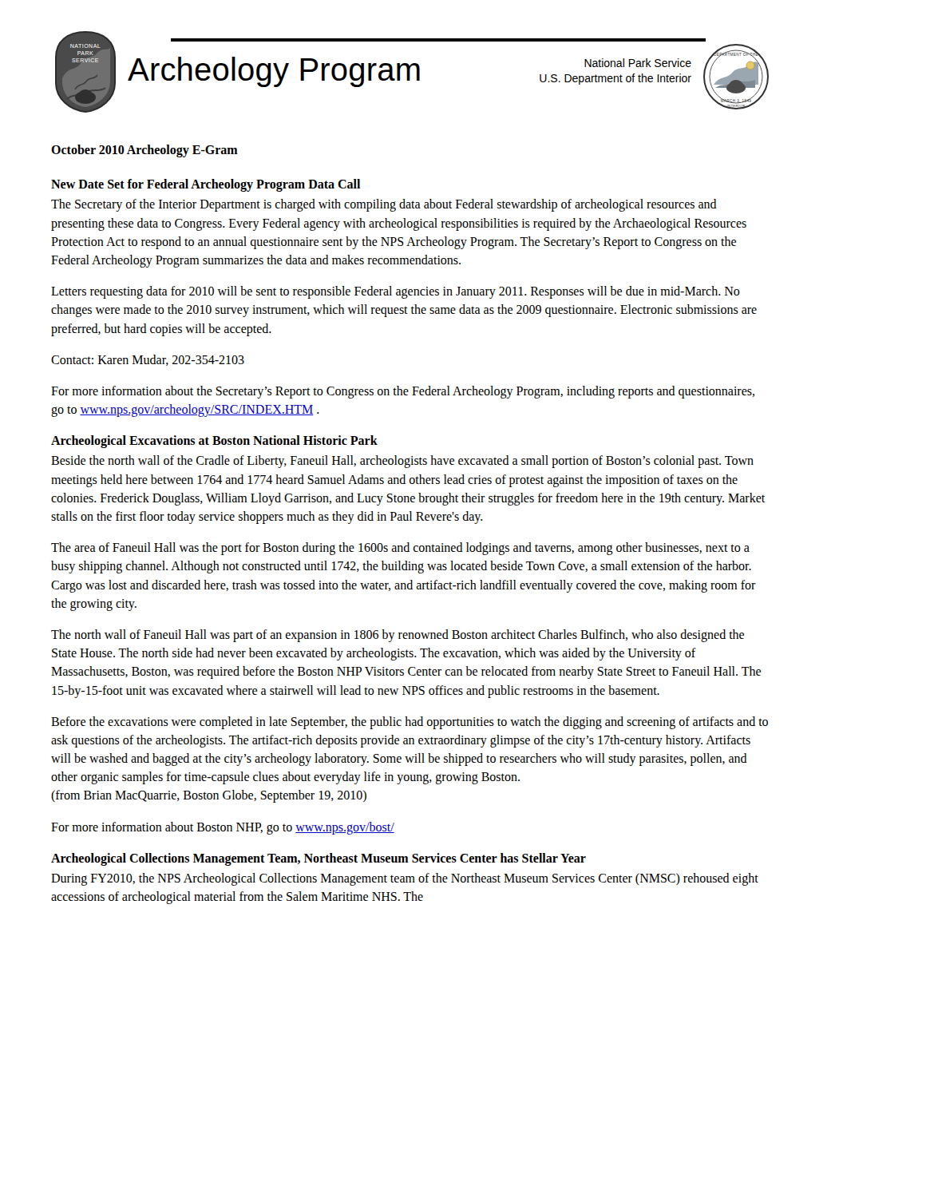NATIONAL PARK SERVICE
Archeology Program
National Park Service
U.S. Department of the Interior
DEPARTMENT OF THE MARCH 3, 1849 INTERIOR
October 2010 Archeology E-Gram
New Date Set for Federal Archeology Program Data Call
The Secretary of the Interior Department is charged with compiling data about Federal stewardship of archeological resources and presenting these data to Congress. Every Federal agency with archeological responsibilities is required by the Archaeological Resources Protection Act to respond to an annual questionnaire sent by the NPS Archeology Program. The Secretary’s Report to Congress on the Federal Archeology Program summarizes the data and makes recommendations.
Letters requesting data for 2010 will be sent to responsible Federal agencies in January 2011. Responses will be due in mid-March. No changes were made to the 2010 survey instrument, which will request the same data as the 2009 questionnaire. Electronic submissions are preferred, but hard copies will be accepted.
Contact: Karen Mudar, 202-354-2103
For more information about the Secretary’s Report to Congress on the Federal Archeology Program, including reports and questionnaires, go to www.nps.gov/archeology/SRC/INDEX.HTM .
Archeological Excavations at Boston National Historic Park
Beside the north wall of the Cradle of Liberty, Faneuil Hall, archeologists have excavated a small portion of Boston’s colonial past. Town meetings held here between 1764 and 1774 heard Samuel Adams and others lead cries of protest against the imposition of taxes on the colonies. Frederick Douglass, William Lloyd Garrison, and Lucy Stone brought their struggles for freedom here in the 19th century. Market stalls on the first floor today service shoppers much as they did in Paul Revere's day.
The area of Faneuil Hall was the port for Boston during the 1600s and contained lodgings and taverns, among other businesses, next to a busy shipping channel. Although not constructed until 1742, the building was located beside Town Cove, a small extension of the harbor. Cargo was lost and discarded here, trash was tossed into the water, and artifact-rich landfill eventually covered the cove, making room for the growing city.
The north wall of Faneuil Hall was part of an expansion in 1806 by renowned Boston architect Charles Bulfinch, who also designed the State House. The north side had never been excavated by archeologists. The excavation, which was aided by the University of Massachusetts, Boston, was required before the Boston NHP Visitors Center can be relocated from nearby State Street to Faneuil Hall. The 15-by-15-foot unit was excavated where a stairwell will lead to new NPS offices and public restrooms in the basement.
Before the excavations were completed in late September, the public had opportunities to watch the digging and screening of artifacts and to ask questions of the archeologists. The artifact-rich deposits provide an extraordinary glimpse of the city’s 17th-century history. Artifacts will be washed and bagged at the city’s archeology laboratory. Some will be shipped to researchers who will study parasites, pollen, and other organic samples for time-capsule clues about everyday life in young, growing Boston.
(from Brian MacQuarrie, Boston Globe, September 19, 2010)
For more information about Boston NHP, go to www.nps.gov/bost/
Archeological Collections Management Team, Northeast Museum Services Center has Stellar Year
During FY2010, the NPS Archeological Collections Management team of the Northeast Museum Services Center (NMSC) rehoused eight accessions of archeological material from the Salem Maritime NHS. The